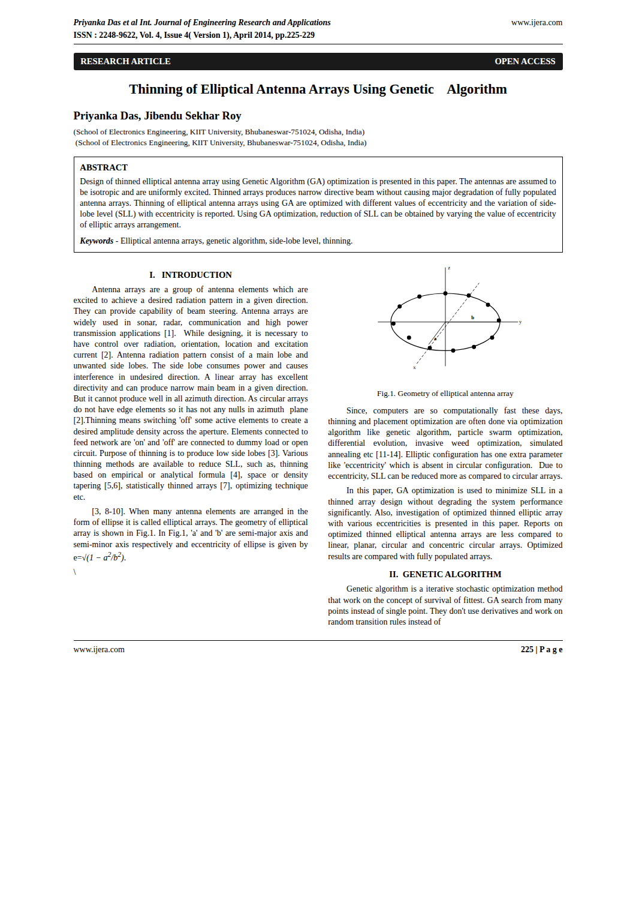www.ijera.com Priyanka Das et al Int. Journal of Engineering Research and Applications
ISSN : 2248-9622, Vol. 4, Issue 4( Version 1), April 2014, pp.225-229
RESEARCH ARTICLE OPEN ACCESS
Thinning of Elliptical Antenna Arrays Using Genetic Algorithm
Priyanka Das, Jibendu Sekhar Roy
(School of Electronics Engineering, KIIT University, Bhubaneswar-751024, Odisha, India)
(School of Electronics Engineering, KIIT University, Bhubaneswar-751024, Odisha, India)
ABSTRACT
Design of thinned elliptical antenna array using Genetic Algorithm (GA) optimization is presented in this paper. The antennas are assumed to be isotropic and are uniformly excited. Thinned arrays produces narrow directive beam without causing major degradation of fully populated antenna arrays. Thinning of elliptical antenna arrays using GA are optimized with different values of eccentricity and the variation of side-lobe level (SLL) with eccentricity is reported. Using GA optimization, reduction of SLL can be obtained by varying the value of eccentricity of elliptic arrays arrangement.
Keywords - Elliptical antenna arrays, genetic algorithm, side-lobe level, thinning.
I. Introduction
Antenna arrays are a group of antenna elements which are excited to achieve a desired radiation pattern in a given direction. They can provide capability of beam steering. Antenna arrays are widely used in sonar, radar, communication and high power transmission applications [1]. While designing, it is necessary to have control over radiation, orientation, location and excitation current [2]. Antenna radiation pattern consist of a main lobe and unwanted side lobes. The side lobe consumes power and causes interference in undesired direction. A linear array has excellent directivity and can produce narrow main beam in a given direction. But it cannot produce well in all azimuth direction. As circular arrays do not have edge elements so it has not any nulls in azimuth plane [2].Thinning means switching 'off' some active elements to create a desired amplitude density across the aperture. Elements connected to feed network are 'on' and 'off' are connected to dummy load or open circuit. Purpose of thinning is to produce low side lobes [3]. Various thinning methods are available to reduce SLL, such as, thinning based on empirical or analytical formula [4], space or density tapering [5,6], statistically thinned arrays [7], optimizing technique etc.
[3, 8-10]. When many antenna elements are arranged in the form of ellipse it is called elliptical arrays. The geometry of elliptical array is shown in Fig.1. In Fig.1, 'a' and 'b' are semi-major axis and semi-minor axis respectively and eccentricity of ellipse is given by e=√(1 − a2/b2).
\
z y x b a
Fig.1. Geometry of elliptical antenna array
Since, computers are so computationally fast these days, thinning and placement optimization are often done via optimization algorithm like genetic algorithm, particle swarm optimization, differential evolution, invasive weed optimization, simulated annealing etc [11-14]. Elliptic configuration has one extra parameter like 'eccentricity' which is absent in circular configuration. Due to eccentricity, SLL can be reduced more as compared to circular arrays.
In this paper, GA optimization is used to minimize SLL in a thinned array design without degrading the system performance significantly. Also, investigation of optimized thinned elliptic array with various eccentricities is presented in this paper. Reports on optimized thinned elliptical antenna arrays are less compared to linear, planar, circular and concentric circular arrays. Optimized results are compared with fully populated arrays.
II. Genetic Algorithm
Genetic algorithm is a iterative stochastic optimization method that work on the concept of survival of fittest. GA search from many points instead of single point. They don't use derivatives and work on random transition rules instead of
www.ijera.com 225 | P a g e